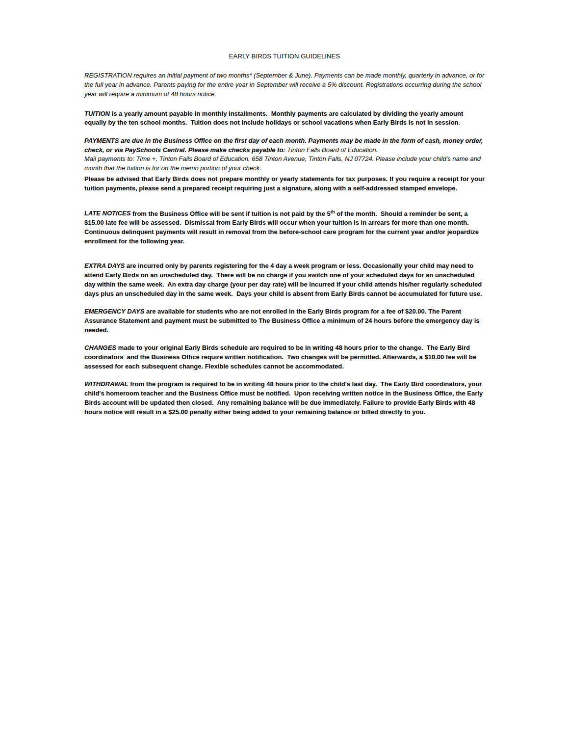EARLY BIRDS TUITION GUIDELINES
REGISTRATION requires an initial payment of two months* (September & June). Payments can be made monthly, quarterly in advance, or for the full year in advance. Parents paying for the entire year in September will receive a 5% discount. Registrations occurring during the school year will require a minimum of 48 hours notice.
TUITION is a yearly amount payable in monthly installments. Monthly payments are calculated by dividing the yearly amount equally by the ten school months. Tuition does not include holidays or school vacations when Early Birds is not in session.
PAYMENTS are due in the Business Office on the first day of each month. Payments may be made in the form of cash, money order, check, or via PaySchools Central. Please make checks payable to: Tinton Falls Board of Education.
Mail payments to: Time +, Tinton Falls Board of Education, 658 Tinton Avenue, Tinton Falls, NJ 07724. Please include your child's name and month that the tuition is for on the memo portion of your check.
Please be advised that Early Birds does not prepare monthly or yearly statements for tax purposes. If you require a receipt for your tuition payments, please send a prepared receipt requiring just a signature, along with a self-addressed stamped envelope.
LATE NOTICES from the Business Office will be sent if tuition is not paid by the 5th of the month. Should a reminder be sent, a $15.00 late fee will be assessed. Dismissal from Early Birds will occur when your tuition is in arrears for more than one month. Continuous delinquent payments will result in removal from the before-school care program for the current year and/or jeopardize enrollment for the following year.
EXTRA DAYS are incurred only by parents registering for the 4 day a week program or less. Occasionally your child may need to attend Early Birds on an unscheduled day. There will be no charge if you switch one of your scheduled days for an unscheduled day within the same week. An extra day charge (your per day rate) will be incurred if your child attends his/her regularly scheduled days plus an unscheduled day in the same week. Days your child is absent from Early Birds cannot be accumulated for future use.
EMERGENCY DAYS are available for students who are not enrolled in the Early Birds program for a fee of $20.00. The Parent Assurance Statement and payment must be submitted to The Business Office a minimum of 24 hours before the emergency day is needed.
CHANGES made to your original Early Birds schedule are required to be in writing 48 hours prior to the change. The Early Bird coordinators and the Business Office require written notification. Two changes will be permitted. Afterwards, a $10.00 fee will be assessed for each subsequent change. Flexible schedules cannot be accommodated.
WITHDRAWAL from the program is required to be in writing 48 hours prior to the child's last day. The Early Bird coordinators, your child's homeroom teacher and the Business Office must be notified. Upon receiving written notice in the Business Office, the Early Birds account will be updated then closed. Any remaining balance will be due immediately. Failure to provide Early Birds with 48 hours notice will result in a $25.00 penalty either being added to your remaining balance or billed directly to you.